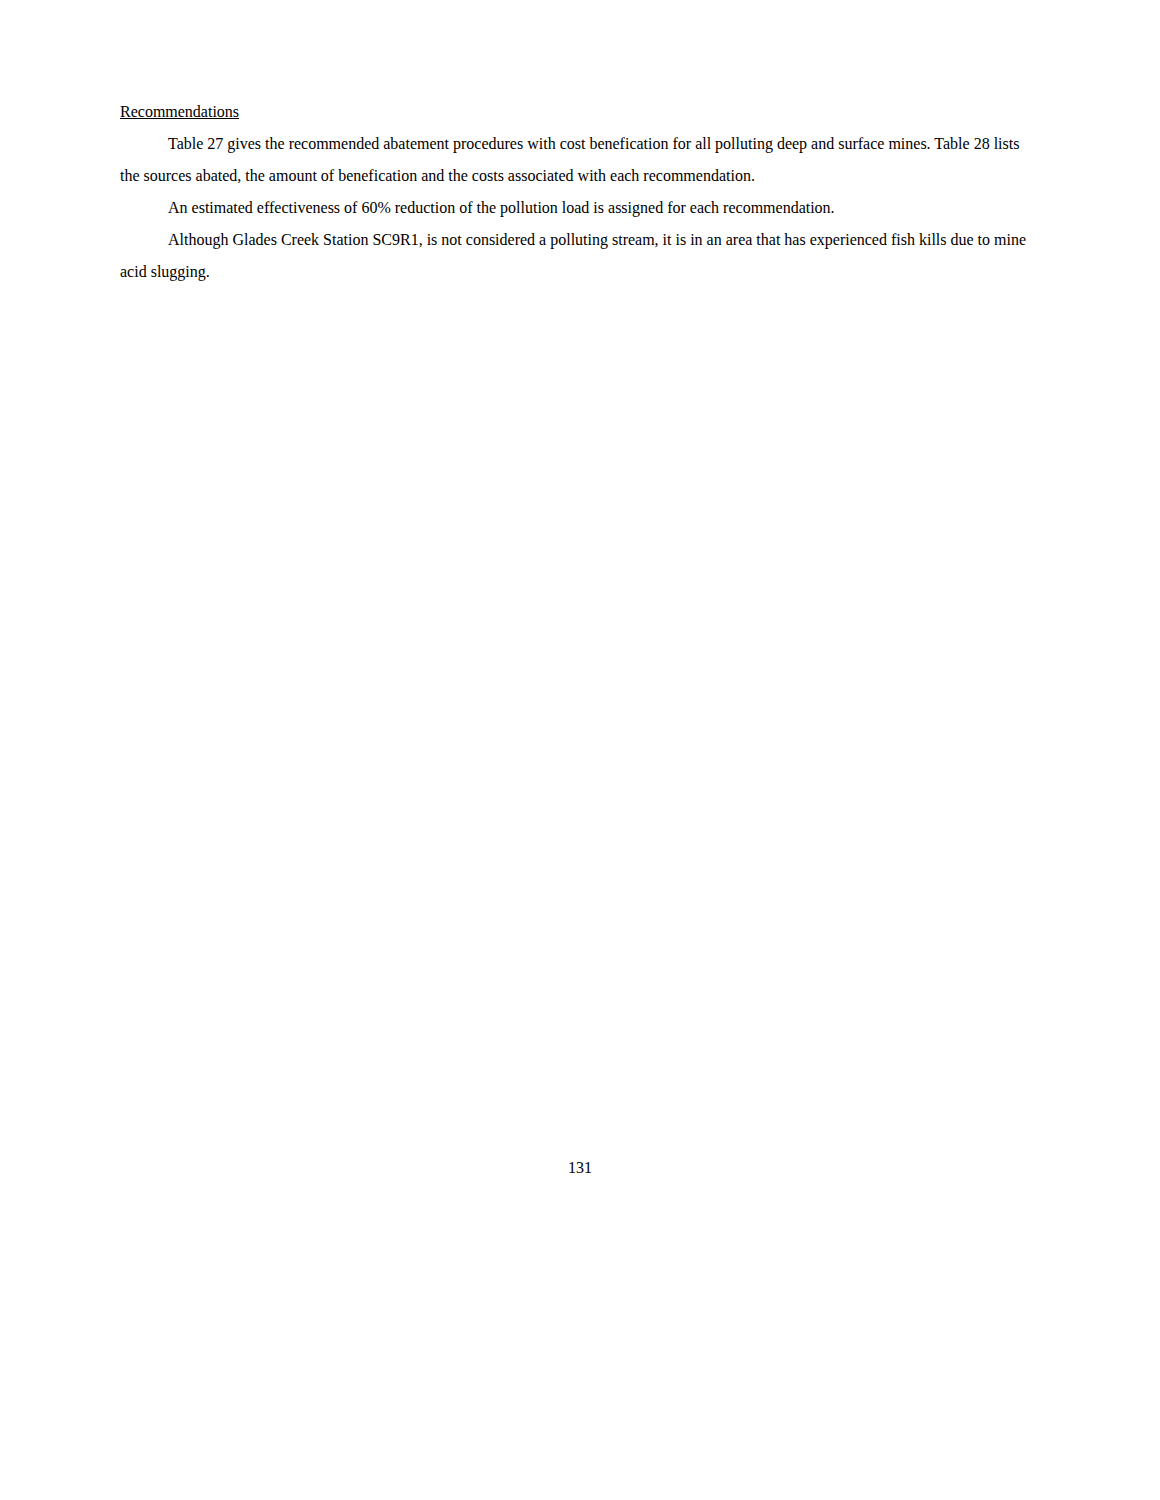Recommendations
Table 27 gives the recommended abatement procedures with cost benefication for all polluting deep and surface mines. Table 28 lists the sources abated, the amount of benefication and the costs associated with each recommendation.
An estimated effectiveness of 60% reduction of the pollution load is assigned for each recommendation.
Although Glades Creek Station SC9R1, is not considered a polluting stream, it is in an area that has experienced fish kills due to mine acid slugging.
131